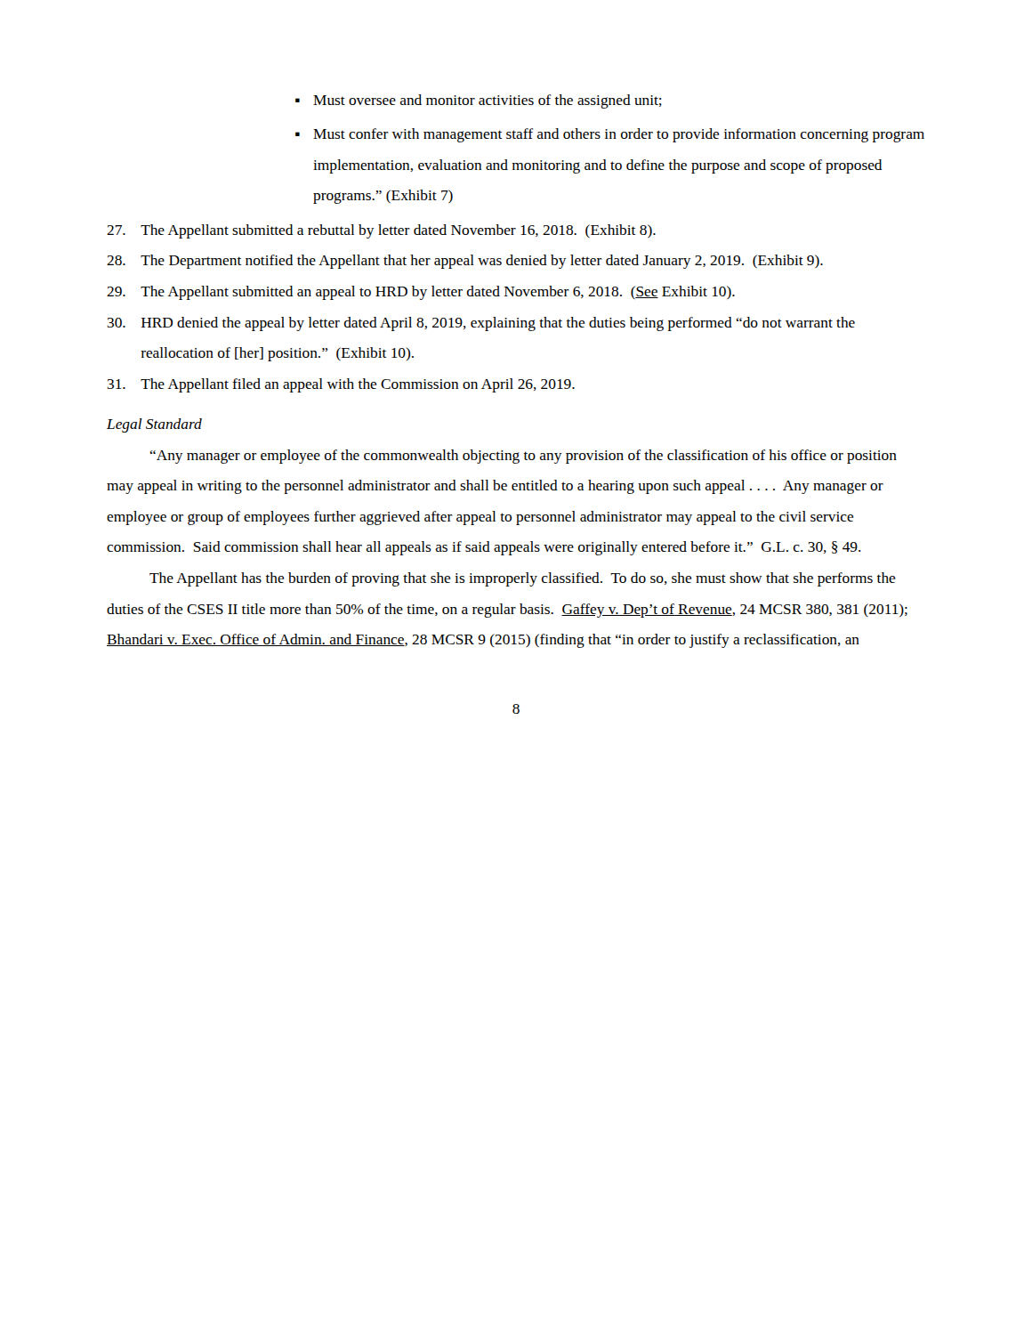Must oversee and monitor activities of the assigned unit;
Must confer with management staff and others in order to provide information concerning program implementation, evaluation and monitoring and to define the purpose and scope of proposed programs.” (Exhibit 7)
27. The Appellant submitted a rebuttal by letter dated November 16, 2018. (Exhibit 8).
28. The Department notified the Appellant that her appeal was denied by letter dated January 2, 2019. (Exhibit 9).
29. The Appellant submitted an appeal to HRD by letter dated November 6, 2018. (See Exhibit 10).
30. HRD denied the appeal by letter dated April 8, 2019, explaining that the duties being performed “do not warrant the reallocation of [her] position.” (Exhibit 10).
31. The Appellant filed an appeal with the Commission on April 26, 2019.
Legal Standard
“Any manager or employee of the commonwealth objecting to any provision of the classification of his office or position may appeal in writing to the personnel administrator and shall be entitled to a hearing upon such appeal . . . . Any manager or employee or group of employees further aggrieved after appeal to personnel administrator may appeal to the civil service commission. Said commission shall hear all appeals as if said appeals were originally entered before it.” G.L. c. 30, § 49.
The Appellant has the burden of proving that she is improperly classified. To do so, she must show that she performs the duties of the CSES II title more than 50% of the time, on a regular basis. Gaffey v. Dep’t of Revenue, 24 MCSR 380, 381 (2011); Bhandari v. Exec. Office of Admin. and Finance, 28 MCSR 9 (2015) (finding that “in order to justify a reclassification, an
8